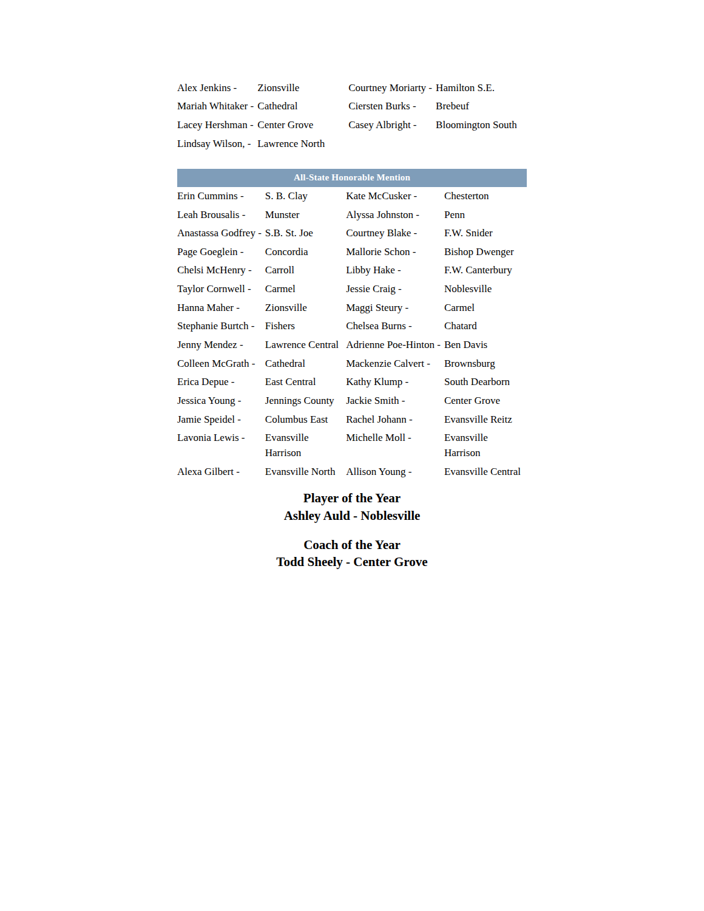| Alex Jenkins - | Zionsville | Courtney Moriarty - | Hamilton S.E. |
| Mariah Whitaker - | Cathedral | Ciersten Burks - | Brebeuf |
| Lacey Hershman - | Center Grove | Casey Albright - | Bloomington South |
| Lindsay Wilson, - | Lawrence North | | |
| All-State Honorable Mention |
| Erin Cummins - | S. B. Clay | Kate McCusker - | Chesterton |
| Leah Brousalis - | Munster | Alyssa Johnston - | Penn |
| Anastassa Godfrey - | S.B. St. Joe | Courtney Blake - | F.W. Snider |
| Page Goeglein - | Concordia | Mallorie Schon - | Bishop Dwenger |
| Chelsi McHenry - | Carroll | Libby Hake - | F.W. Canterbury |
| Taylor Cornwell - | Carmel | Jessie Craig - | Noblesville |
| Hanna Maher - | Zionsville | Maggi Steury - | Carmel |
| Stephanie Burtch - | Fishers | Chelsea Burns - | Chatard |
| Jenny Mendez - | Lawrence Central | Adrienne Poe-Hinton - | Ben Davis |
| Colleen McGrath - | Cathedral | Mackenzie Calvert - | Brownsburg |
| Erica Depue - | East Central | Kathy Klump - | South Dearborn |
| Jessica Young - | Jennings County | Jackie Smith - | Center Grove |
| Jamie Speidel - | Columbus East | Rachel Johann - | Evansville Reitz |
| Lavonia Lewis - | Evansville Harrison | Michelle Moll - | Evansville Harrison |
| Alexa Gilbert - | Evansville North | Allison Young - | Evansville Central |
Player of the Year
Ashley Auld - Noblesville Coach of the Year
Todd Sheely - Center Grove